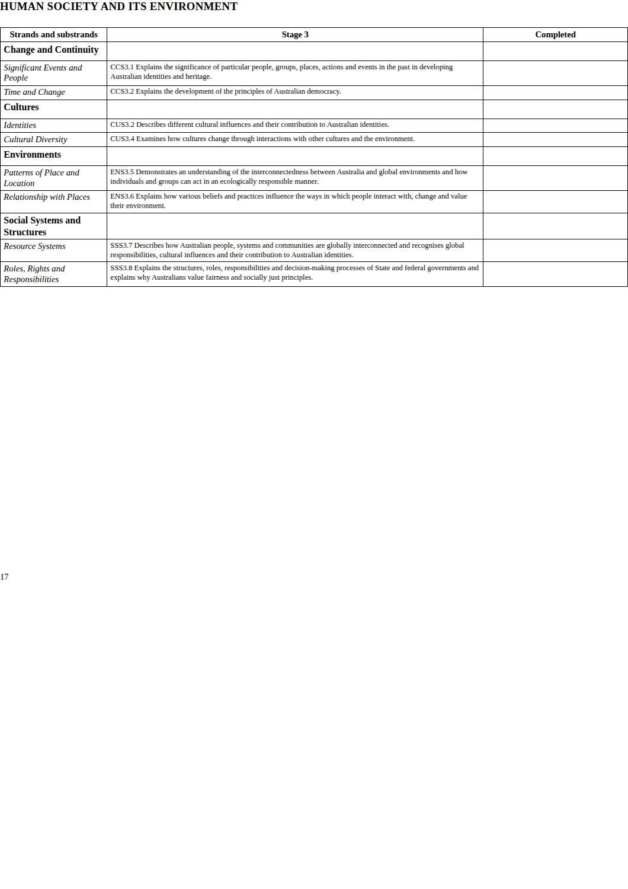HUMAN SOCIETY AND ITS ENVIRONMENT
| Strands and substrands | Stage 3 | Completed |
| --- | --- | --- |
| Change and Continuity | | |
| Significant Events and People | CCS3.1 Explains the significance of particular people, groups, places, actions and events in the past in developing Australian identities and heritage. | |
| Time and Change | CCS3.2 Explains the development of the principles of Australian democracy. | |
| Cultures | | |
| Identities | CUS3.2 Describes different cultural influences and their contribution to Australian identities. | |
| Cultural Diversity | CUS3.4 Examines how cultures change through interactions with other cultures and the environment. | |
| Environments | | |
| Patterns of Place and Location | ENS3.5 Demonstrates an understanding of the interconnectedness between Australia and global environments and how individuals and groups can act in an ecologically responsible manner. | |
| Relationship with Places | ENS3.6 Explains how various beliefs and practices influence the ways in which people interact with, change and value their environment. | |
| Social Systems and Structures | | |
| Resource Systems | SSS3.7 Describes how Australian people, systems and communities are globally interconnected and recognises global responsibilities, cultural influences and their contribution to Australian identities. | |
| Roles, Rights and Responsibilities | SSS3.8 Explains the structures, roles, responsibilities and decision-making processes of State and federal governments and explains why Australians value fairness and socially just principles. | |
17